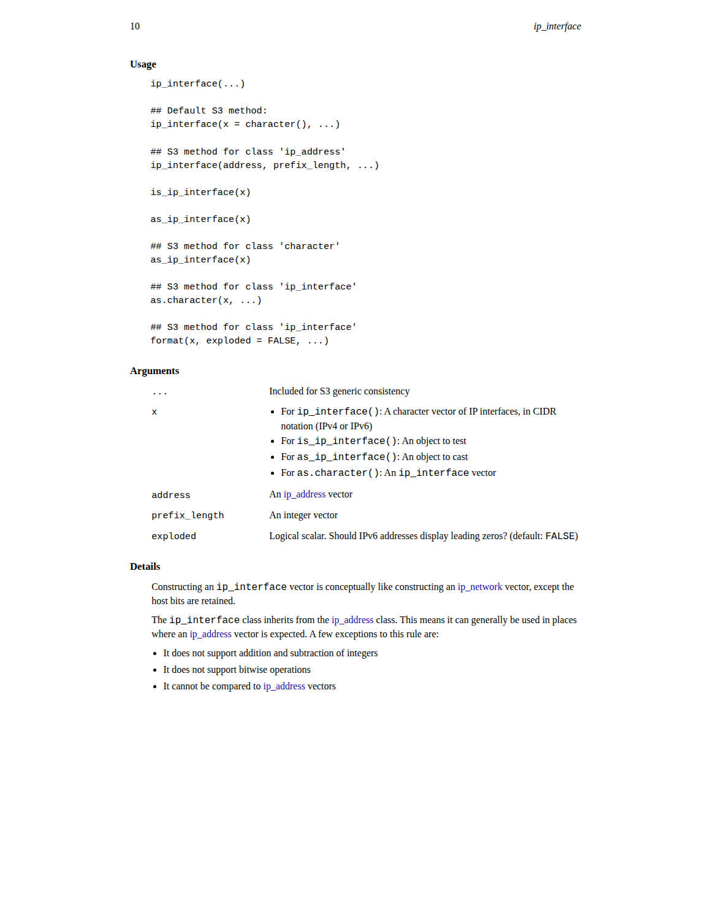10 ip_interface
Usage
ip_interface(...)

## Default S3 method:
ip_interface(x = character(), ...)

## S3 method for class 'ip_address'
ip_interface(address, prefix_length, ...)

is_ip_interface(x)

as_ip_interface(x)

## S3 method for class 'character'
as_ip_interface(x)

## S3 method for class 'ip_interface'
as.character(x, ...)

## S3 method for class 'ip_interface'
format(x, exploded = FALSE, ...)
Arguments
...
Included for S3 generic consistency
x
For ip_interface(): A character vector of IP interfaces, in CIDR notation (IPv4 or IPv6)
For is_ip_interface(): An object to test
For as_ip_interface(): An object to cast
For as.character(): An ip_interface vector
address
An ip_address vector
prefix_length
An integer vector
exploded
Logical scalar. Should IPv6 addresses display leading zeros? (default: FALSE)
Details
Constructing an ip_interface vector is conceptually like constructing an ip_network vector, except the host bits are retained.
The ip_interface class inherits from the ip_address class. This means it can generally be used in places where an ip_address vector is expected. A few exceptions to this rule are:
It does not support addition and subtraction of integers
It does not support bitwise operations
It cannot be compared to ip_address vectors